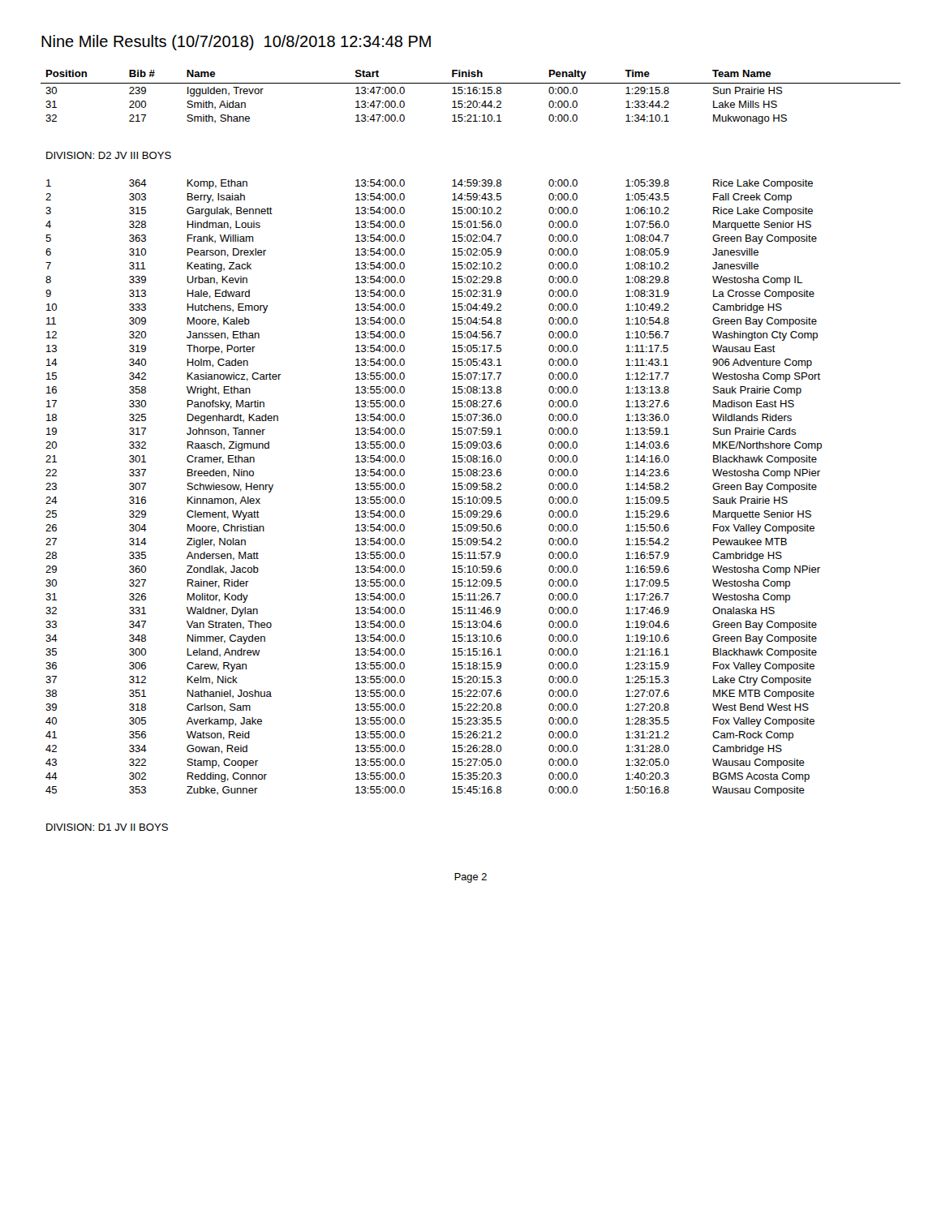Nine Mile Results (10/7/2018) 10/8/2018 12:34:48 PM
| Position | Bib # | Name | Start | Finish | Penalty | Time | Team Name |
| --- | --- | --- | --- | --- | --- | --- | --- |
| 30 | 239 | Iggulden, Trevor | 13:47:00.0 | 15:16:15.8 | 0:00.0 | 1:29:15.8 | Sun Prairie HS |
| 31 | 200 | Smith, Aidan | 13:47:00.0 | 15:20:44.2 | 0:00.0 | 1:33:44.2 | Lake Mills HS |
| 32 | 217 | Smith, Shane | 13:47:00.0 | 15:21:10.1 | 0:00.0 | 1:34:10.1 | Mukwonago HS |
| DIVISION: D2 JV III BOYS |
| 1 | 364 | Komp, Ethan | 13:54:00.0 | 14:59:39.8 | 0:00.0 | 1:05:39.8 | Rice Lake Composite |
| 2 | 303 | Berry, Isaiah | 13:54:00.0 | 14:59:43.5 | 0:00.0 | 1:05:43.5 | Fall Creek Comp |
| 3 | 315 | Gargulak, Bennett | 13:54:00.0 | 15:00:10.2 | 0:00.0 | 1:06:10.2 | Rice Lake Composite |
| 4 | 328 | Hindman, Louis | 13:54:00.0 | 15:01:56.0 | 0:00.0 | 1:07:56.0 | Marquette Senior HS |
| 5 | 363 | Frank, William | 13:54:00.0 | 15:02:04.7 | 0:00.0 | 1:08:04.7 | Green Bay Composite |
| 6 | 310 | Pearson, Drexler | 13:54:00.0 | 15:02:05.9 | 0:00.0 | 1:08:05.9 | Janesville |
| 7 | 311 | Keating, Zack | 13:54:00.0 | 15:02:10.2 | 0:00.0 | 1:08:10.2 | Janesville |
| 8 | 339 | Urban, Kevin | 13:54:00.0 | 15:02:29.8 | 0:00.0 | 1:08:29.8 | Westosha Comp IL |
| 9 | 313 | Hale, Edward | 13:54:00.0 | 15:02:31.9 | 0:00.0 | 1:08:31.9 | La Crosse Composite |
| 10 | 333 | Hutchens, Emory | 13:54:00.0 | 15:04:49.2 | 0:00.0 | 1:10:49.2 | Cambridge HS |
| 11 | 309 | Moore, Kaleb | 13:54:00.0 | 15:04:54.8 | 0:00.0 | 1:10:54.8 | Green Bay Composite |
| 12 | 320 | Janssen, Ethan | 13:54:00.0 | 15:04:56.7 | 0:00.0 | 1:10:56.7 | Washington Cty Comp |
| 13 | 319 | Thorpe, Porter | 13:54:00.0 | 15:05:17.5 | 0:00.0 | 1:11:17.5 | Wausau East |
| 14 | 340 | Holm, Caden | 13:54:00.0 | 15:05:43.1 | 0:00.0 | 1:11:43.1 | 906 Adventure Comp |
| 15 | 342 | Kasianowicz, Carter | 13:55:00.0 | 15:07:17.7 | 0:00.0 | 1:12:17.7 | Westosha Comp SPort |
| 16 | 358 | Wright, Ethan | 13:55:00.0 | 15:08:13.8 | 0:00.0 | 1:13:13.8 | Sauk Prairie Comp |
| 17 | 330 | Panofsky, Martin | 13:55:00.0 | 15:08:27.6 | 0:00.0 | 1:13:27.6 | Madison East HS |
| 18 | 325 | Degenhardt, Kaden | 13:54:00.0 | 15:07:36.0 | 0:00.0 | 1:13:36.0 | Wildlands Riders |
| 19 | 317 | Johnson, Tanner | 13:54:00.0 | 15:07:59.1 | 0:00.0 | 1:13:59.1 | Sun Prairie Cards |
| 20 | 332 | Raasch, Zigmund | 13:55:00.0 | 15:09:03.6 | 0:00.0 | 1:14:03.6 | MKE/Northshore Comp |
| 21 | 301 | Cramer, Ethan | 13:54:00.0 | 15:08:16.0 | 0:00.0 | 1:14:16.0 | Blackhawk Composite |
| 22 | 337 | Breeden, Nino | 13:54:00.0 | 15:08:23.6 | 0:00.0 | 1:14:23.6 | Westosha Comp NPier |
| 23 | 307 | Schwiesow, Henry | 13:55:00.0 | 15:09:58.2 | 0:00.0 | 1:14:58.2 | Green Bay Composite |
| 24 | 316 | Kinnamon, Alex | 13:55:00.0 | 15:10:09.5 | 0:00.0 | 1:15:09.5 | Sauk Prairie HS |
| 25 | 329 | Clement, Wyatt | 13:54:00.0 | 15:09:29.6 | 0:00.0 | 1:15:29.6 | Marquette Senior HS |
| 26 | 304 | Moore, Christian | 13:54:00.0 | 15:09:50.6 | 0:00.0 | 1:15:50.6 | Fox Valley Composite |
| 27 | 314 | Zigler, Nolan | 13:54:00.0 | 15:09:54.2 | 0:00.0 | 1:15:54.2 | Pewaukee MTB |
| 28 | 335 | Andersen, Matt | 13:55:00.0 | 15:11:57.9 | 0:00.0 | 1:16:57.9 | Cambridge HS |
| 29 | 360 | Zondlak, Jacob | 13:54:00.0 | 15:10:59.6 | 0:00.0 | 1:16:59.6 | Westosha Comp NPier |
| 30 | 327 | Rainer, Rider | 13:55:00.0 | 15:12:09.5 | 0:00.0 | 1:17:09.5 | Westosha Comp |
| 31 | 326 | Molitor, Kody | 13:54:00.0 | 15:11:26.7 | 0:00.0 | 1:17:26.7 | Westosha Comp |
| 32 | 331 | Waldner, Dylan | 13:54:00.0 | 15:11:46.9 | 0:00.0 | 1:17:46.9 | Onalaska HS |
| 33 | 347 | Van Straten, Theo | 13:54:00.0 | 15:13:04.6 | 0:00.0 | 1:19:04.6 | Green Bay Composite |
| 34 | 348 | Nimmer, Cayden | 13:54:00.0 | 15:13:10.6 | 0:00.0 | 1:19:10.6 | Green Bay Composite |
| 35 | 300 | Leland, Andrew | 13:54:00.0 | 15:15:16.1 | 0:00.0 | 1:21:16.1 | Blackhawk Composite |
| 36 | 306 | Carew, Ryan | 13:55:00.0 | 15:18:15.9 | 0:00.0 | 1:23:15.9 | Fox Valley Composite |
| 37 | 312 | Kelm, Nick | 13:55:00.0 | 15:20:15.3 | 0:00.0 | 1:25:15.3 | Lake Ctry Composite |
| 38 | 351 | Nathaniel, Joshua | 13:55:00.0 | 15:22:07.6 | 0:00.0 | 1:27:07.6 | MKE MTB Composite |
| 39 | 318 | Carlson, Sam | 13:55:00.0 | 15:22:20.8 | 0:00.0 | 1:27:20.8 | West Bend West HS |
| 40 | 305 | Averkamp, Jake | 13:55:00.0 | 15:23:35.5 | 0:00.0 | 1:28:35.5 | Fox Valley Composite |
| 41 | 356 | Watson, Reid | 13:55:00.0 | 15:26:21.2 | 0:00.0 | 1:31:21.2 | Cam-Rock Comp |
| 42 | 334 | Gowan, Reid | 13:55:00.0 | 15:26:28.0 | 0:00.0 | 1:31:28.0 | Cambridge HS |
| 43 | 322 | Stamp, Cooper | 13:55:00.0 | 15:27:05.0 | 0:00.0 | 1:32:05.0 | Wausau Composite |
| 44 | 302 | Redding, Connor | 13:55:00.0 | 15:35:20.3 | 0:00.0 | 1:40:20.3 | BGMS Acosta Comp |
| 45 | 353 | Zubke, Gunner | 13:55:00.0 | 15:45:16.8 | 0:00.0 | 1:50:16.8 | Wausau Composite |
| DIVISION: D1 JV II BOYS |
Page 2